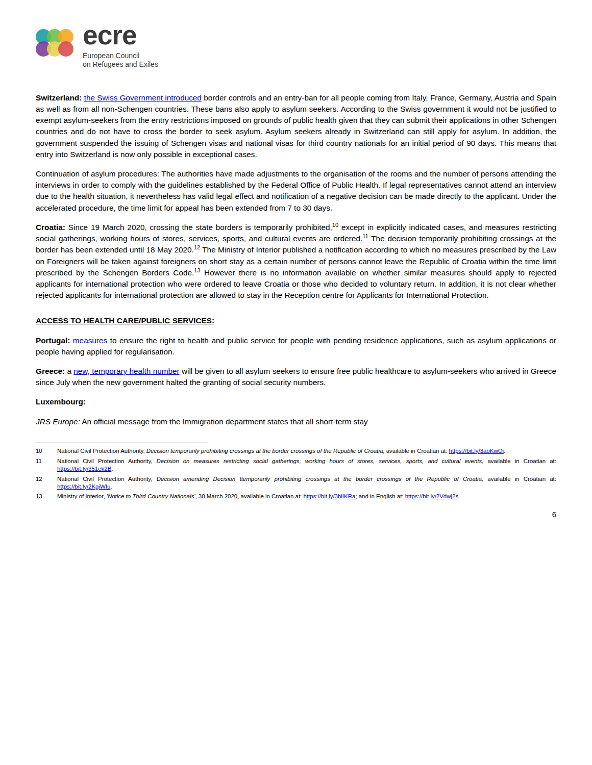ecre European Council
on Refugees and Exiles
Switzerland: the Swiss Government introduced border controls and an entry-ban for all people coming from Italy, France, Germany, Austria and Spain as well as from all non-Schengen countries. These bans also apply to asylum seekers. According to the Swiss government it would not be justified to exempt asylum-seekers from the entry restrictions imposed on grounds of public health given that they can submit their applications in other Schengen countries and do not have to cross the border to seek asylum. Asylum seekers already in Switzerland can still apply for asylum. In addition, the government suspended the issuing of Schengen visas and national visas for third country nationals for an initial period of 90 days. This means that entry into Switzerland is now only possible in exceptional cases.
Continuation of asylum procedures: The authorities have made adjustments to the organisation of the rooms and the number of persons attending the interviews in order to comply with the guidelines established by the Federal Office of Public Health. If legal representatives cannot attend an interview due to the health situation, it nevertheless has valid legal effect and notification of a negative decision can be made directly to the applicant. Under the accelerated procedure, the time limit for appeal has been extended from 7 to 30 days.
Croatia: Since 19 March 2020, crossing the state borders is temporarily prohibited,10 except in explicitly indicated cases, and measures restricting social gatherings, working hours of stores, services, sports, and cultural events are ordered.11 The decision temporarily prohibiting crossings at the border has been extended until 18 May 2020.12 The Ministry of Interior published a notification according to which no measures prescribed by the Law on Foreigners will be taken against foreigners on short stay as a certain number of persons cannot leave the Republic of Croatia within the time limit prescribed by the Schengen Borders Code.13 However there is no information available on whether similar measures should apply to rejected applicants for international protection who were ordered to leave Croatia or those who decided to voluntary return. In addition, it is not clear whether rejected applicants for international protection are allowed to stay in the Reception centre for Applicants for International Protection.
ACCESS TO HEALTH CARE/PUBLIC SERVICES:
Portugal: measures to ensure the right to health and public service for people with pending residence applications, such as asylum applications or people having applied for regularisation.
Greece: a new, temporary health number will be given to all asylum seekers to ensure free public healthcare to asylum-seekers who arrived in Greece since July when the new government halted the granting of social security numbers.
Luxembourg:
JRS Europe: An official message from the Immigration department states that all short-term stay
10
National Civil Protection Authority, Decision temporarily prohibiting crossings at the border crossings of the Republic of Croatia, available in Croatian at: https://bit.ly/3aoKwOi.
11
National Civil Protection Authority, Decision on measures restricting social gatherings, working hours of stores, services, sports, and cultural events, available in Croatian at: https://bit.ly/351ek2B.
12
National Civil Protection Authority, Decision amending Decision ttemporarily prohibiting crossings at the border crossings of the Republic of Croatia, available in Croatian at: https://bit.ly/2KgiWIu.
13
Ministry of Interior, 'Notice to Third-Country Nationals', 30 March 2020, available in Croatian at: https://bit.ly/3biIKRa; and in English at: https://bit.ly/2Vdwj2s.
6